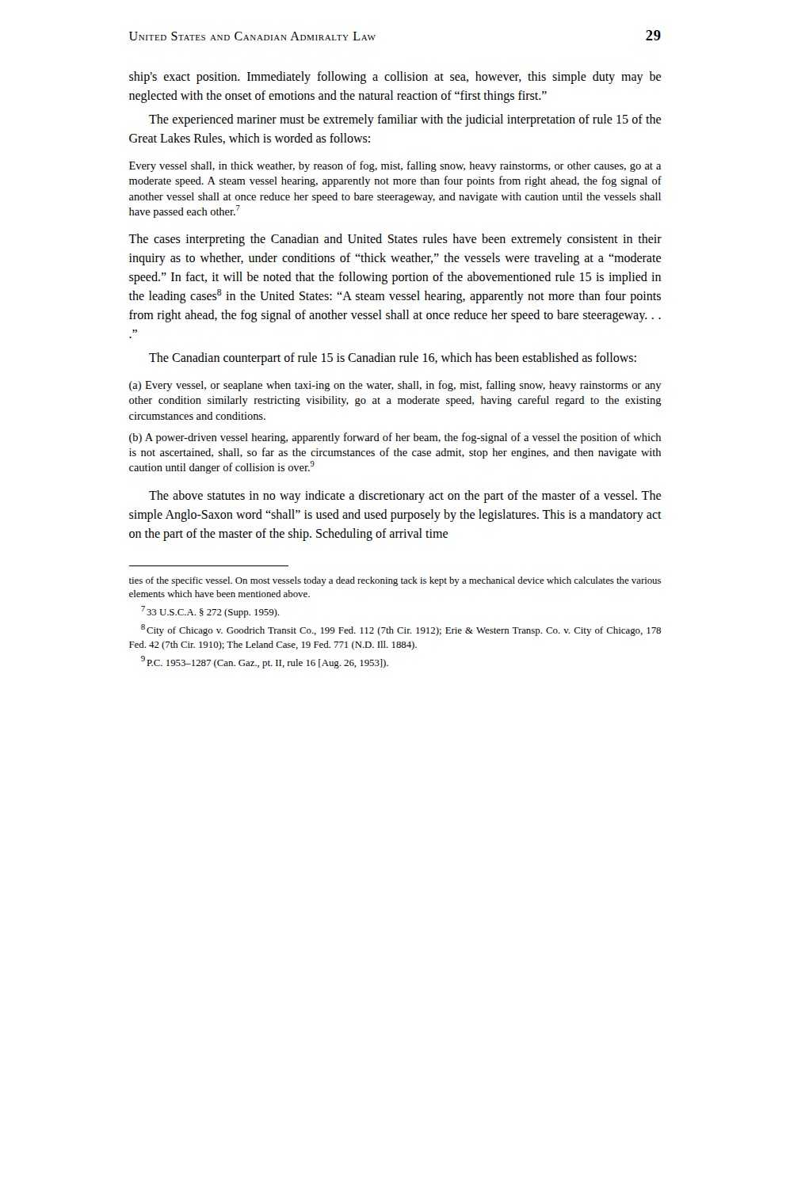United States and Canadian Admiralty Law 29
ship's exact position. Immediately following a collision at sea, however, this simple duty may be neglected with the onset of emotions and the natural reaction of “first things first.”
The experienced mariner must be extremely familiar with the judicial interpretation of rule 15 of the Great Lakes Rules, which is worded as follows:
Every vessel shall, in thick weather, by reason of fog, mist, falling snow, heavy rainstorms, or other causes, go at a moderate speed. A steam vessel hearing, apparently not more than four points from right ahead, the fog signal of another vessel shall at once reduce her speed to bare steerageway, and navigate with caution until the vessels shall have passed each other.7
The cases interpreting the Canadian and United States rules have been extremely consistent in their inquiry as to whether, under conditions of “thick weather,” the vessels were traveling at a “moderate speed.” In fact, it will be noted that the following portion of the abovementioned rule 15 is implied in the leading cases8 in the United States: “A steam vessel hearing, apparently not more than four points from right ahead, the fog signal of another vessel shall at once reduce her speed to bare steerageway. . . .”
The Canadian counterpart of rule 15 is Canadian rule 16, which has been established as follows:
(a) Every vessel, or seaplane when taxi-ing on the water, shall, in fog, mist, falling snow, heavy rainstorms or any other condition similarly restricting visibility, go at a moderate speed, having careful regard to the existing circumstances and conditions.
(b) A power-driven vessel hearing, apparently forward of her beam, the fog-signal of a vessel the position of which is not ascertained, shall, so far as the circumstances of the case admit, stop her engines, and then navigate with caution until danger of collision is over.9
The above statutes in no way indicate a discretionary act on the part of the master of a vessel. The simple Anglo-Saxon word “shall” is used and used purposely by the legislatures. This is a mandatory act on the part of the master of the ship. Scheduling of arrival time
ties of the specific vessel. On most vessels today a dead reckoning tack is kept by a mechanical device which calculates the various elements which have been mentioned above.
733 U.S.C.A. § 272 (Supp. 1959).
8 City of Chicago v. Goodrich Transit Co., 199 Fed. 112 (7th Cir. 1912); Erie & Western Transp. Co. v. City of Chicago, 178 Fed. 42 (7th Cir. 1910); The Leland Case, 19 Fed. 771 (N.D. Ill. 1884).
9 P.C. 1953–1287 (Can. Gaz., pt. II, rule 16 [Aug. 26, 1953]).